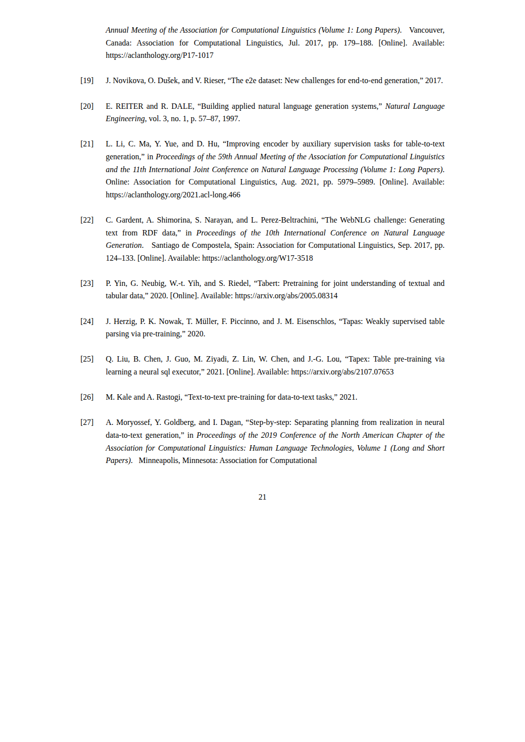Annual Meeting of the Association for Computational Linguistics (Volume 1: Long Papers). Vancouver, Canada: Association for Computational Linguistics, Jul. 2017, pp. 179–188. [Online]. Available: https://aclanthology.org/P17-1017
[19] J. Novikova, O. Dušek, and V. Rieser, “The e2e dataset: New challenges for end-to-end generation,” 2017.
[20] E. REITER and R. DALE, “Building applied natural language generation systems,” Natural Language Engineering, vol. 3, no. 1, p. 57–87, 1997.
[21] L. Li, C. Ma, Y. Yue, and D. Hu, “Improving encoder by auxiliary supervision tasks for table-to-text generation,” in Proceedings of the 59th Annual Meeting of the Association for Computational Linguistics and the 11th International Joint Conference on Natural Language Processing (Volume 1: Long Papers). Online: Association for Computational Linguistics, Aug. 2021, pp. 5979–5989. [Online]. Available: https://aclanthology.org/2021.acl-long.466
[22] C. Gardent, A. Shimorina, S. Narayan, and L. Perez-Beltrachini, “The WebNLG challenge: Generating text from RDF data,” in Proceedings of the 10th International Conference on Natural Language Generation. Santiago de Compostela, Spain: Association for Computational Linguistics, Sep. 2017, pp. 124–133. [Online]. Available: https://aclanthology.org/W17-3518
[23] P. Yin, G. Neubig, W.-t. Yih, and S. Riedel, “Tabert: Pretraining for joint understanding of textual and tabular data,” 2020. [Online]. Available: https://arxiv.org/abs/2005.08314
[24] J. Herzig, P. K. Nowak, T. Müller, F. Piccinno, and J. M. Eisenschlos, “Tapas: Weakly supervised table parsing via pre-training,” 2020.
[25] Q. Liu, B. Chen, J. Guo, M. Ziyadi, Z. Lin, W. Chen, and J.-G. Lou, “Tapex: Table pre-training via learning a neural sql executor,” 2021. [Online]. Available: https://arxiv.org/abs/2107.07653
[26] M. Kale and A. Rastogi, “Text-to-text pre-training for data-to-text tasks,” 2021.
[27] A. Moryossef, Y. Goldberg, and I. Dagan, “Step-by-step: Separating planning from realization in neural data-to-text generation,” in Proceedings of the 2019 Conference of the North American Chapter of the Association for Computational Linguistics: Human Language Technologies, Volume 1 (Long and Short Papers). Minneapolis, Minnesota: Association for Computational
21